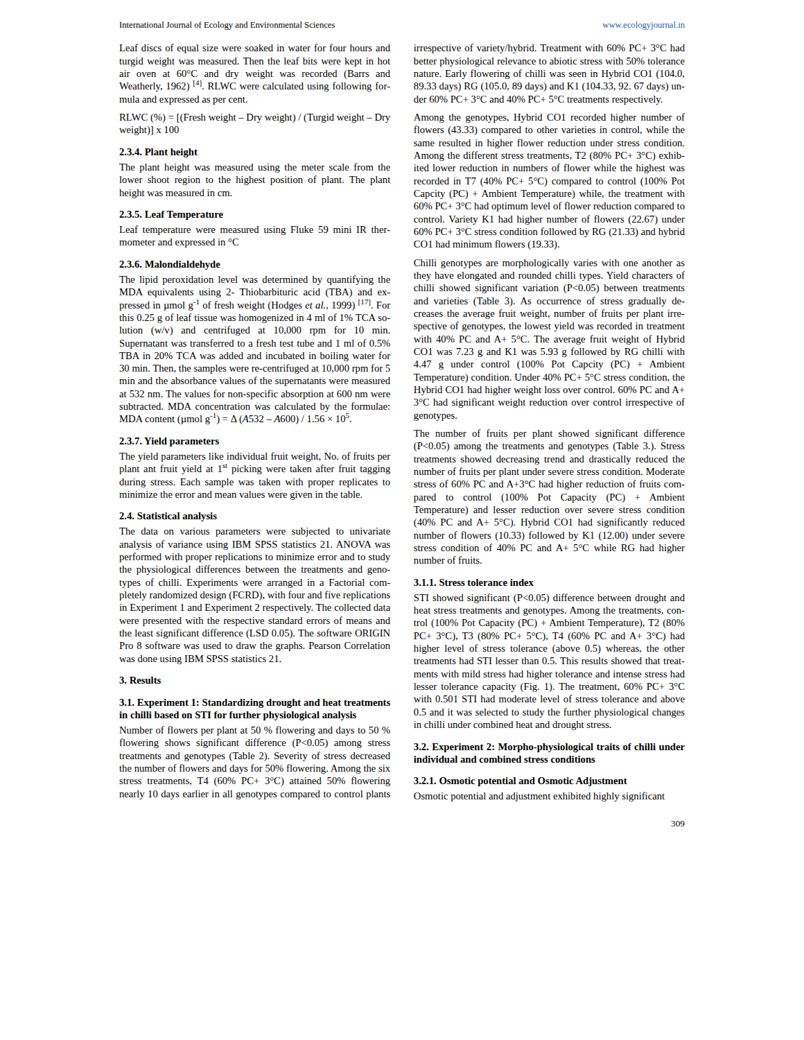International Journal of Ecology and Environmental Sciences www.ecologyjournal.in
Leaf discs of equal size were soaked in water for four hours and turgid weight was measured. Then the leaf bits were kept in hot air oven at 60°C and dry weight was recorded (Barrs and Weatherly, 1962) [4]. RLWC were calculated using following formula and expressed as per cent.
RLWC (%) = [(Fresh weight – Dry weight) / (Turgid weight – Dry weight)] x 100
2.3.4. Plant height
The plant height was measured using the meter scale from the lower shoot region to the highest position of plant. The plant height was measured in cm.
2.3.5. Leaf Temperature
Leaf temperature were measured using Fluke 59 mini IR thermometer and expressed in °C
2.3.6. Malondialdehyde
The lipid peroxidation level was determined by quantifying the MDA equivalents using 2- Thiobarbituric acid (TBA) and expressed in µmol g-1 of fresh weight (Hodges et al., 1999) [17]. For this 0.25 g of leaf tissue was homogenized in 4 ml of 1% TCA solution (w/v) and centrifuged at 10,000 rpm for 10 min. Supernatant was transferred to a fresh test tube and 1 ml of 0.5% TBA in 20% TCA was added and incubated in boiling water for 30 min. Then, the samples were re-centrifuged at 10,000 rpm for 5 min and the absorbance values of the supernatants were measured at 532 nm. The values for non-specific absorption at 600 nm were subtracted. MDA concentration was calculated by the formulae: MDA content (µmol g-1) = Δ (A532 – A600) / 1.56 × 105.
2.3.7. Yield parameters
The yield parameters like individual fruit weight, No. of fruits per plant ant fruit yield at 1st picking were taken after fruit tagging during stress. Each sample was taken with proper replicates to minimize the error and mean values were given in the table.
2.4. Statistical analysis
The data on various parameters were subjected to univariate analysis of variance using IBM SPSS statistics 21. ANOVA was performed with proper replications to minimize error and to study the physiological differences between the treatments and genotypes of chilli. Experiments were arranged in a Factorial completely randomized design (FCRD), with four and five replications in Experiment 1 and Experiment 2 respectively. The collected data were presented with the respective standard errors of means and the least significant difference (LSD 0.05). The software ORIGIN Pro 8 software was used to draw the graphs. Pearson Correlation was done using IBM SPSS statistics 21.
3. Results
3.1. Experiment 1: Standardizing drought and heat treatments in chilli based on STI for further physiological analysis
Number of flowers per plant at 50 % flowering and days to 50 % flowering shows significant difference (P<0.05) among stress treatments and genotypes (Table 2). Severity of stress decreased the number of flowers and days for 50% flowering. Among the six stress treatments, T4 (60% PC+ 3°C) attained 50% flowering nearly 10 days earlier in all genotypes compared to control plants irrespective of variety/hybrid. Treatment with 60% PC+ 3°C had better physiological relevance to abiotic stress with 50% tolerance nature. Early flowering of chilli was seen in Hybrid CO1 (104.0, 89.33 days) RG (105.0, 89 days) and K1 (104.33, 92. 67 days) under 60% PC+ 3°C and 40% PC+ 5°C treatments respectively.
Among the genotypes, Hybrid CO1 recorded higher number of flowers (43.33) compared to other varieties in control, while the same resulted in higher flower reduction under stress condition. Among the different stress treatments, T2 (80% PC+ 3°C) exhibited lower reduction in numbers of flower while the highest was recorded in T7 (40% PC+ 5°C) compared to control (100% Pot Capcity (PC) + Ambient Temperature) while, the treatment with 60% PC+ 3°C had optimum level of flower reduction compared to control. Variety K1 had higher number of flowers (22.67) under 60% PC+ 3°C stress condition followed by RG (21.33) and hybrid CO1 had minimum flowers (19.33).
Chilli genotypes are morphologically varies with one another as they have elongated and rounded chilli types. Yield characters of chilli showed significant variation (P<0.05) between treatments and varieties (Table 3). As occurrence of stress gradually decreases the average fruit weight, number of fruits per plant irrespective of genotypes, the lowest yield was recorded in treatment with 40% PC and A+ 5°C. The average fruit weight of Hybrid CO1 was 7.23 g and K1 was 5.93 g followed by RG chilli with 4.47 g under control (100% Pot Capcity (PC) + Ambient Temperature) condition. Under 40% PC+ 5°C stress condition, the Hybrid CO1 had higher weight loss over control. 60% PC and A+ 3°C had significant weight reduction over control irrespective of genotypes.
The number of fruits per plant showed significant difference (P<0.05) among the treatments and genotypes (Table 3.). Stress treatments showed decreasing trend and drastically reduced the number of fruits per plant under severe stress condition. Moderate stress of 60% PC and A+3°C had higher reduction of fruits compared to control (100% Pot Capacity (PC) + Ambient Temperature) and lesser reduction over severe stress condition (40% PC and A+ 5°C). Hybrid CO1 had significantly reduced number of flowers (10.33) followed by K1 (12.00) under severe stress condition of 40% PC and A+ 5°C while RG had higher number of fruits.
3.1.1. Stress tolerance index
STI showed significant (P<0.05) difference between drought and heat stress treatments and genotypes. Among the treatments, control (100% Pot Capacity (PC) + Ambient Temperature), T2 (80% PC+ 3°C), T3 (80% PC+ 5°C), T4 (60% PC and A+ 3°C) had higher level of stress tolerance (above 0.5) whereas, the other treatments had STI lesser than 0.5. This results showed that treatments with mild stress had higher tolerance and intense stress had lesser tolerance capacity (Fig. 1). The treatment, 60% PC+ 3°C with 0.501 STI had moderate level of stress tolerance and above 0.5 and it was selected to study the further physiological changes in chilli under combined heat and drought stress.
3.2. Experiment 2: Morpho-physiological traits of chilli under individual and combined stress conditions
3.2.1. Osmotic potential and Osmotic Adjustment
Osmotic potential and adjustment exhibited highly significant
309